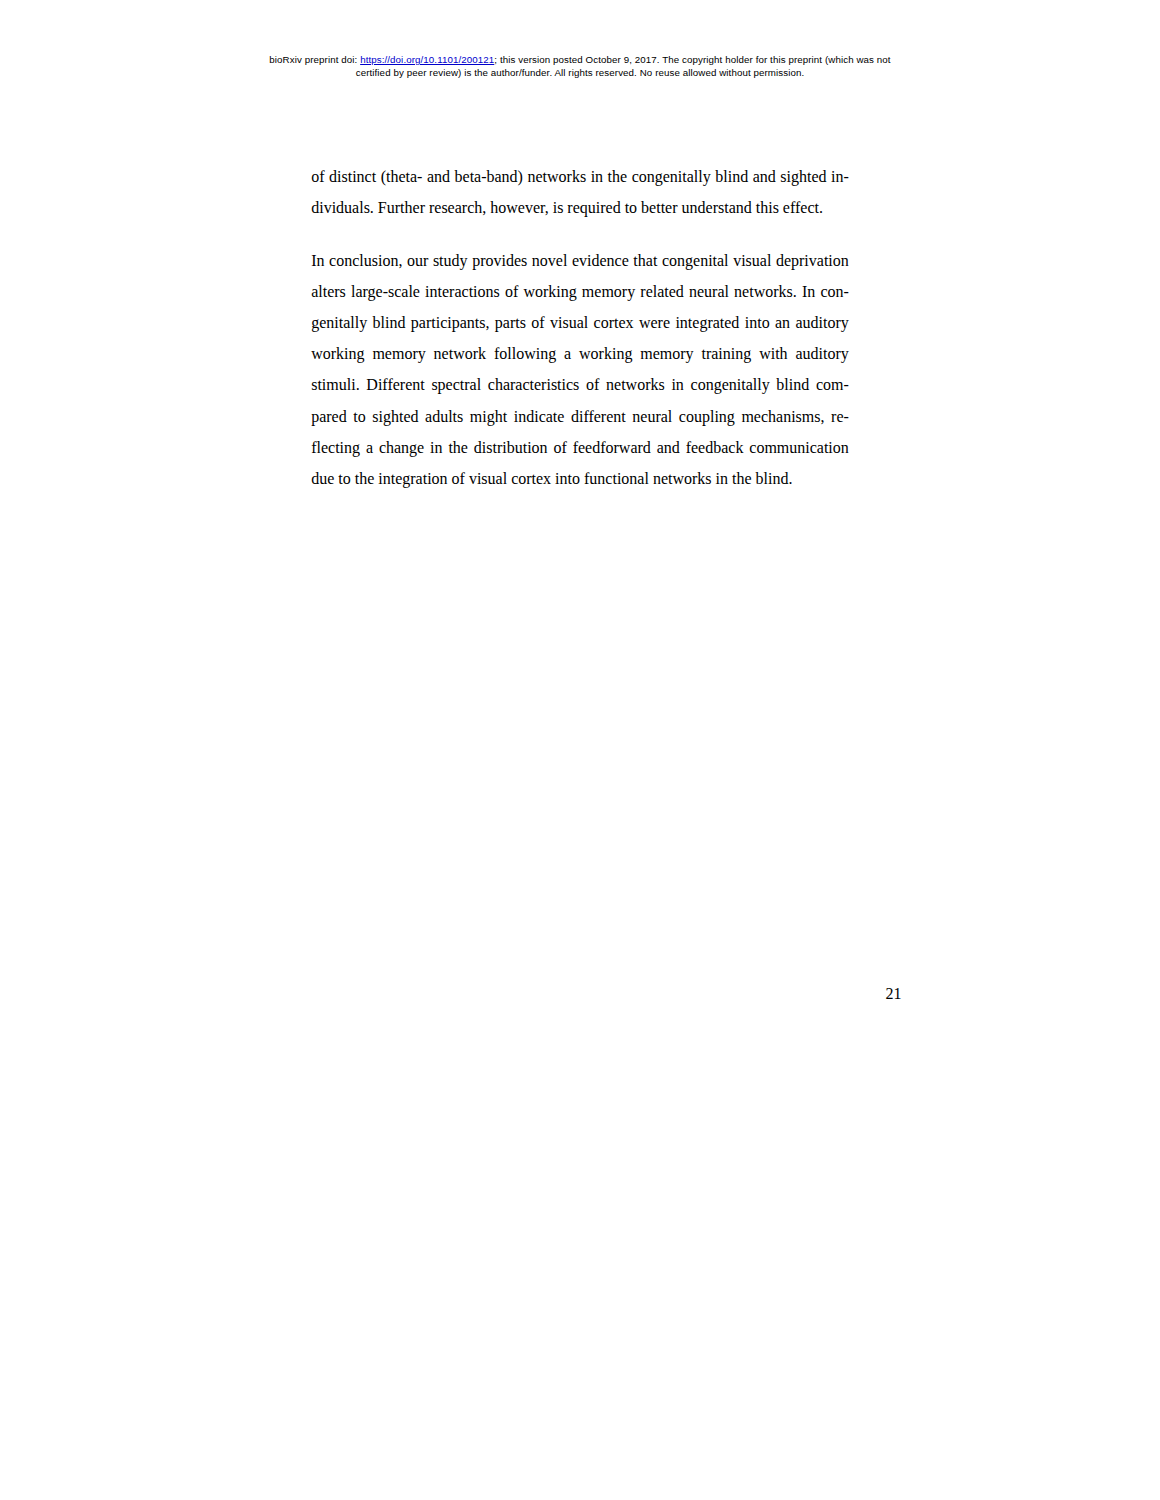bioRxiv preprint doi: https://doi.org/10.1101/200121; this version posted October 9, 2017. The copyright holder for this preprint (which was not
certified by peer review) is the author/funder. All rights reserved. No reuse allowed without permission.
of distinct (theta- and beta-band) networks in the congenitally blind and sighted individuals. Further research, however, is required to better understand this effect.
In conclusion, our study provides novel evidence that congenital visual deprivation alters large-scale interactions of working memory related neural networks. In congenitally blind participants, parts of visual cortex were integrated into an auditory working memory network following a working memory training with auditory stimuli. Different spectral characteristics of networks in congenitally blind compared to sighted adults might indicate different neural coupling mechanisms, reflecting a change in the distribution of feedforward and feedback communication due to the integration of visual cortex into functional networks in the blind.
21